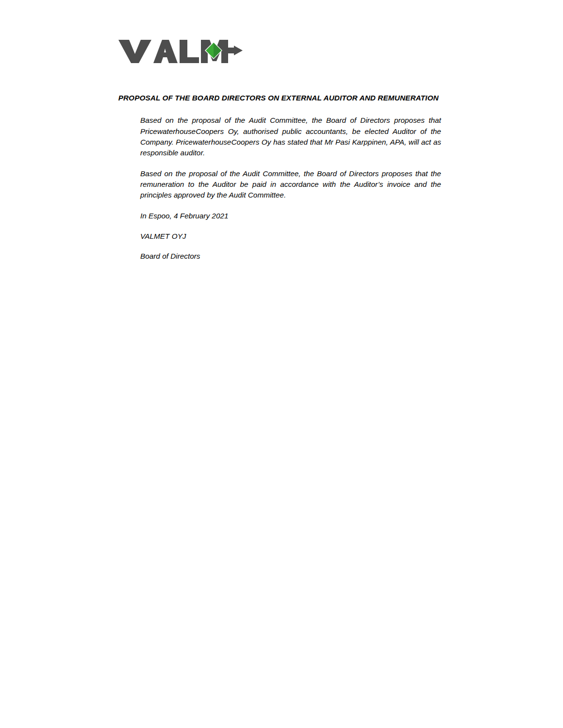PROPOSAL OF THE BOARD DIRECTORS ON EXTERNAL AUDITOR AND REMUNERATION
Based on the proposal of the Audit Committee, the Board of Directors proposes that PricewaterhouseCoopers Oy, authorised public accountants, be elected Auditor of the Company. PricewaterhouseCoopers Oy has stated that Mr Pasi Karppinen, APA, will act as responsible auditor.
Based on the proposal of the Audit Committee, the Board of Directors proposes that the remuneration to the Auditor be paid in accordance with the Auditor’s invoice and the principles approved by the Audit Committee.
In Espoo, 4 February 2021
VALMET OYJ
Board of Directors